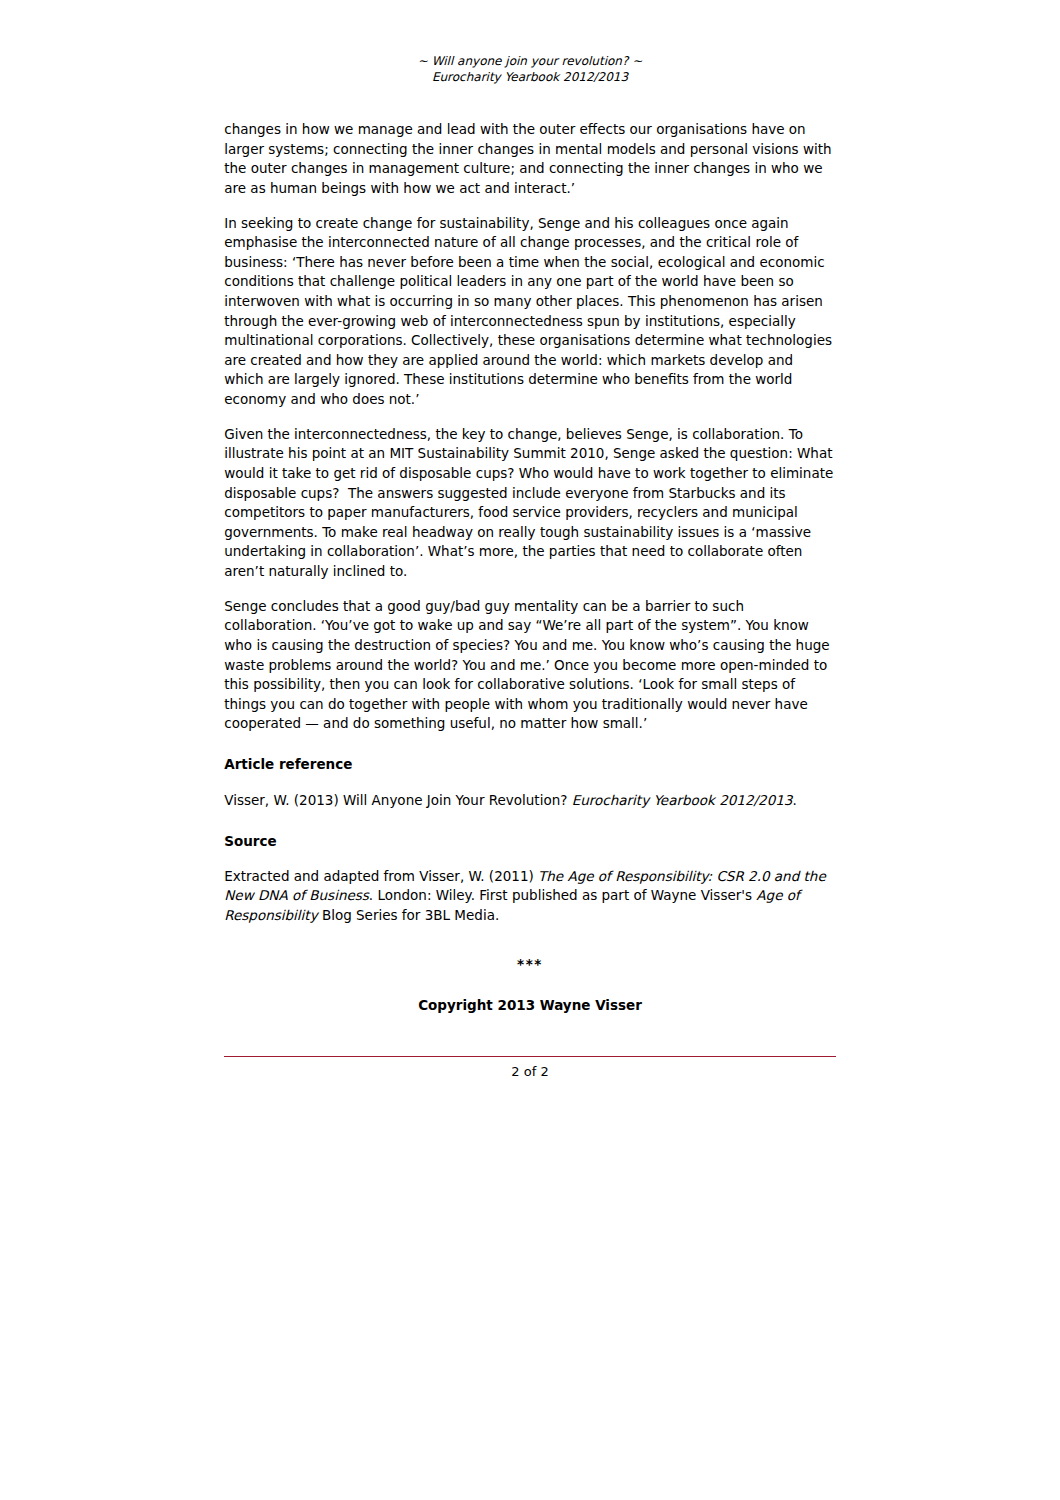~ Will anyone join your revolution? ~
Eurocharity Yearbook 2012/2013
changes in how we manage and lead with the outer effects our organisations have on larger systems; connecting the inner changes in mental models and personal visions with the outer changes in management culture; and connecting the inner changes in who we are as human beings with how we act and interact.’
In seeking to create change for sustainability, Senge and his colleagues once again emphasise the interconnected nature of all change processes, and the critical role of business: ‘There has never before been a time when the social, ecological and economic conditions that challenge political leaders in any one part of the world have been so interwoven with what is occurring in so many other places. This phenomenon has arisen through the ever-growing web of interconnectedness spun by institutions, especially multinational corporations. Collectively, these organisations determine what technologies are created and how they are applied around the world: which markets develop and which are largely ignored. These institutions determine who benefits from the world economy and who does not.’
Given the interconnectedness, the key to change, believes Senge, is collaboration. To illustrate his point at an MIT Sustainability Summit 2010, Senge asked the question: What would it take to get rid of disposable cups? Who would have to work together to eliminate disposable cups? The answers suggested include everyone from Starbucks and its competitors to paper manufacturers, food service providers, recyclers and municipal governments. To make real headway on really tough sustainability issues is a ‘massive undertaking in collaboration’. What’s more, the parties that need to collaborate often aren’t naturally inclined to.
Senge concludes that a good guy/bad guy mentality can be a barrier to such collaboration. ‘You’ve got to wake up and say “We’re all part of the system”. You know who is causing the destruction of species? You and me. You know who’s causing the huge waste problems around the world? You and me.’ Once you become more open-minded to this possibility, then you can look for collaborative solutions. ‘Look for small steps of things you can do together with people with whom you traditionally would never have cooperated — and do something useful, no matter how small.’
Article reference
Visser, W. (2013) Will Anyone Join Your Revolution? Eurocharity Yearbook 2012/2013.
Source
Extracted and adapted from Visser, W. (2011) The Age of Responsibility: CSR 2.0 and the New DNA of Business. London: Wiley. First published as part of Wayne Visser's Age of Responsibility Blog Series for 3BL Media.
***
Copyright 2013 Wayne Visser
2 of 2